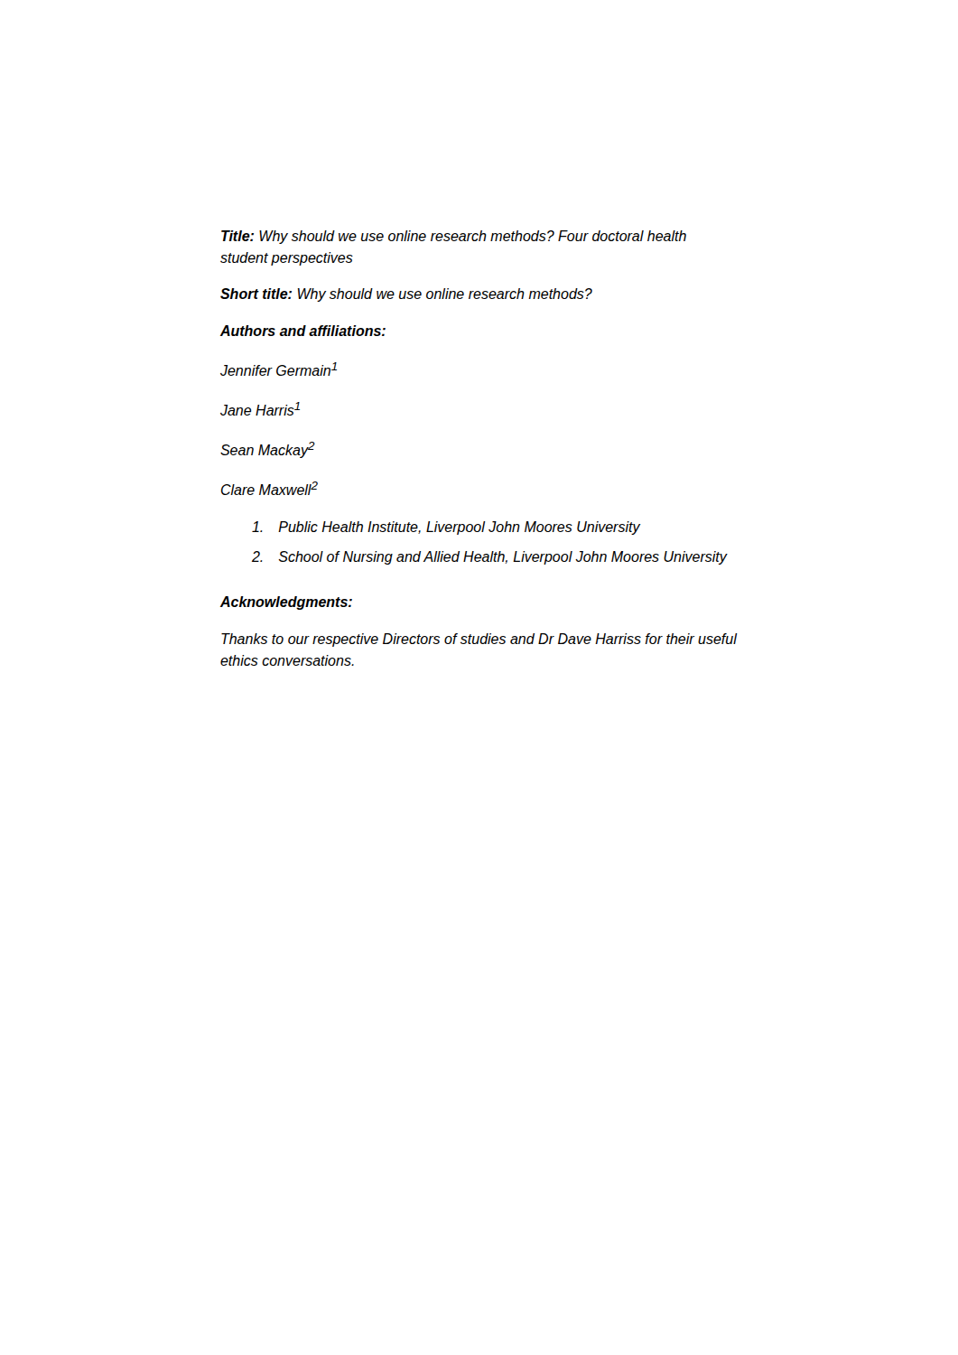Title: Why should we use online research methods? Four doctoral health student perspectives
Short title: Why should we use online research methods?
Authors and affiliations:
Jennifer Germain1
Jane Harris1
Sean Mackay2
Clare Maxwell2
Public Health Institute, Liverpool John Moores University
School of Nursing and Allied Health, Liverpool John Moores University
Acknowledgments:
Thanks to our respective Directors of studies and Dr Dave Harriss for their useful ethics conversations.